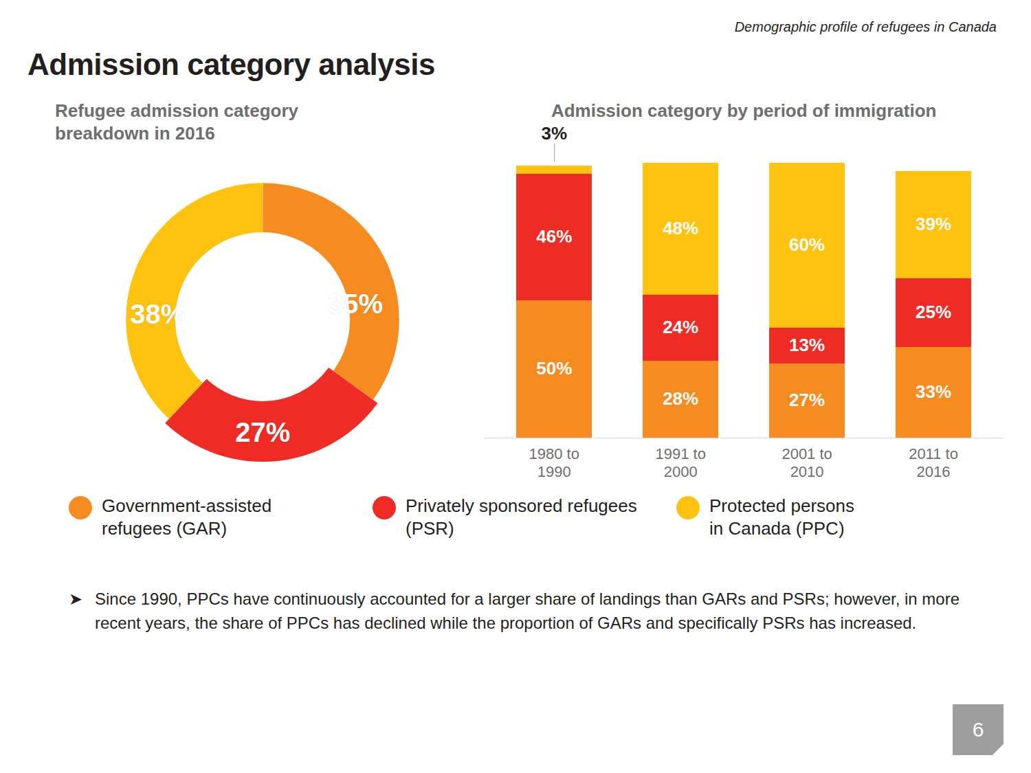Demographic profile of refugees in Canada
Admission category analysis
Refugee admission category
breakdown in 2016
38%
35%
27%
Admission category by period of immigration
3%
3%
46%
50%
48%
24%
28%
60%
13%
27%
39%
25%
33%
1980 to 1990 1991 to 2000 2001 to 2010 2011 to 2016
Government-assisted
refugees (GAR)
Privately sponsored refugees
(PSR)
Protected persons
in Canada (PPC)
➤
Since 1990, PPCs have continuously accounted for a larger share of landings than GARs and PSRs; however, in more recent years, the share of PPCs has declined while the proportion of GARs and specifically PSRs has increased.
6